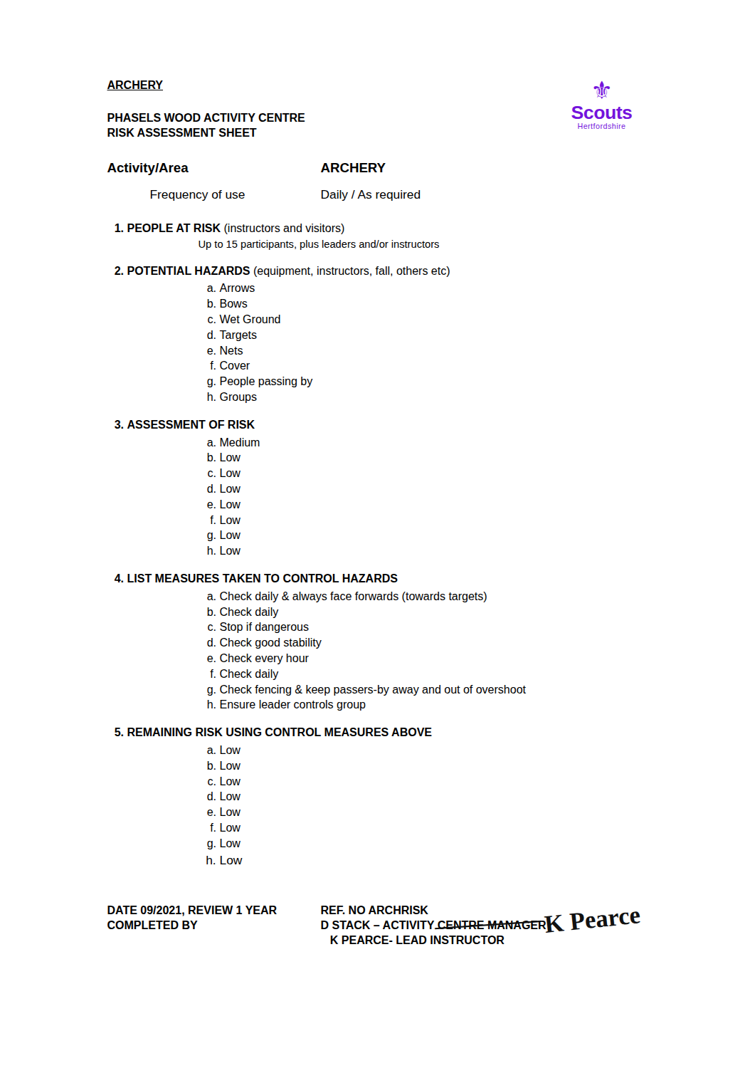⚜
Scouts
Hertfordshire
ARCHERY
PHASELS WOOD ACTIVITY CENTRE
RISK ASSESSMENT SHEET
Activity/Area ARCHERY
Frequency of use Daily / As required
PEOPLE AT RISK (instructors and visitors)
Up to 15 participants, plus leaders and/or instructors
POTENTIAL HAZARDS (equipment, instructors, fall, others etc)
Arrows
Bows
Wet Ground
Targets
Nets
Cover
People passing by
Groups
ASSESSMENT OF RISK
Medium
Low
Low
Low
Low
Low
Low
Low
LIST MEASURES TAKEN TO CONTROL HAZARDS
Check daily & always face forwards (towards targets)
Check daily
Stop if dangerous
Check good stability
Check every hour
Check daily
Check fencing & keep passers-by away and out of overshoot
Ensure leader controls group
REMAINING RISK USING CONTROL MEASURES ABOVE
Low
Low
Low
Low
Low
Low
Low
Low
—————
K Pearce
DATE 09/2021, REVIEW 1 YEARREF. NO ARCHRISK
COMPLETED BYD STACK – ACTIVITY CENTRE MANAGER
K PEARCE- LEAD INSTRUCTOR